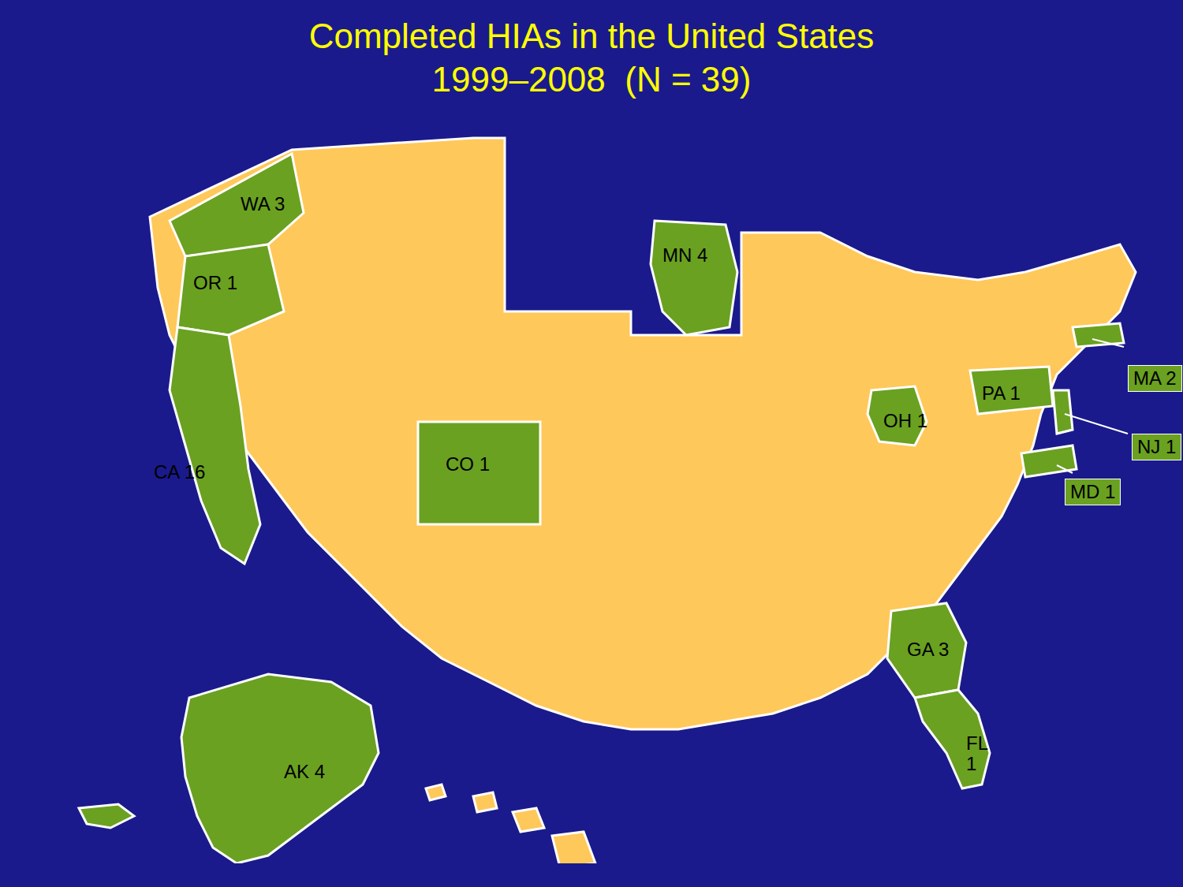Completed HIAs in the United States
1999–2008 (N = 39)
WA 3
OR 1
CA 16
AK 4
CO 1
MN 4
OH 1
PA 1
GA 3
FL
1
MA 2
NJ 1
MD 1